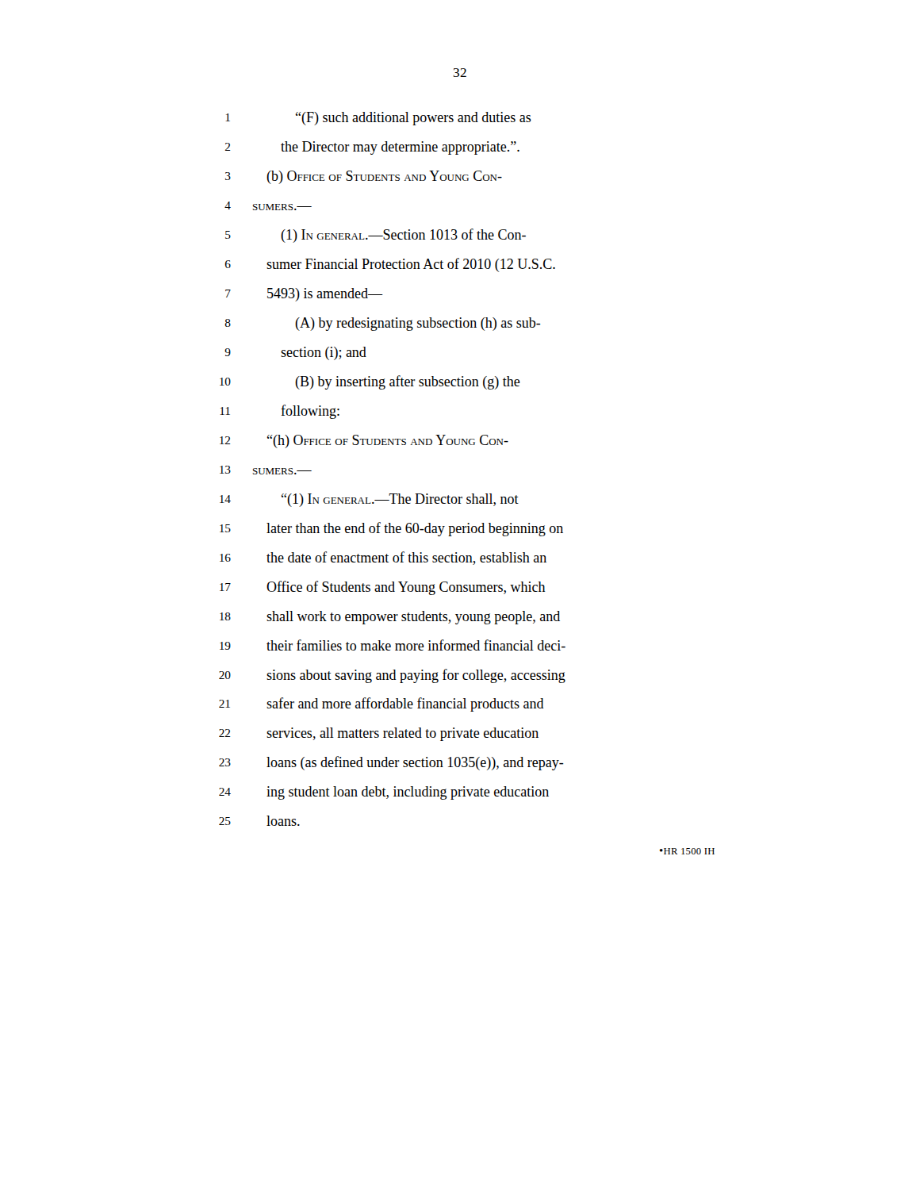32
“(F) such additional powers and duties as
the Director may determine appropriate.”.
(b) Office of Students and Young Con-
sumers.—
(1) In general.—Section 1013 of the Con-
sumer Financial Protection Act of 2010 (12 U.S.C.
5493) is amended—
(A) by redesignating subsection (h) as sub-
section (i); and
(B) by inserting after subsection (g) the
following:
“(h) Office of Students and Young Con-
sumers.—
“(1) In general.—The Director shall, not
later than the end of the 60-day period beginning on
the date of enactment of this section, establish an
Office of Students and Young Consumers, which
shall work to empower students, young people, and
their families to make more informed financial deci-
sions about saving and paying for college, accessing
safer and more affordable financial products and
services, all matters related to private education
loans (as defined under section 1035(e)), and repay-
ing student loan debt, including private education
loans.
•HR 1500 IH